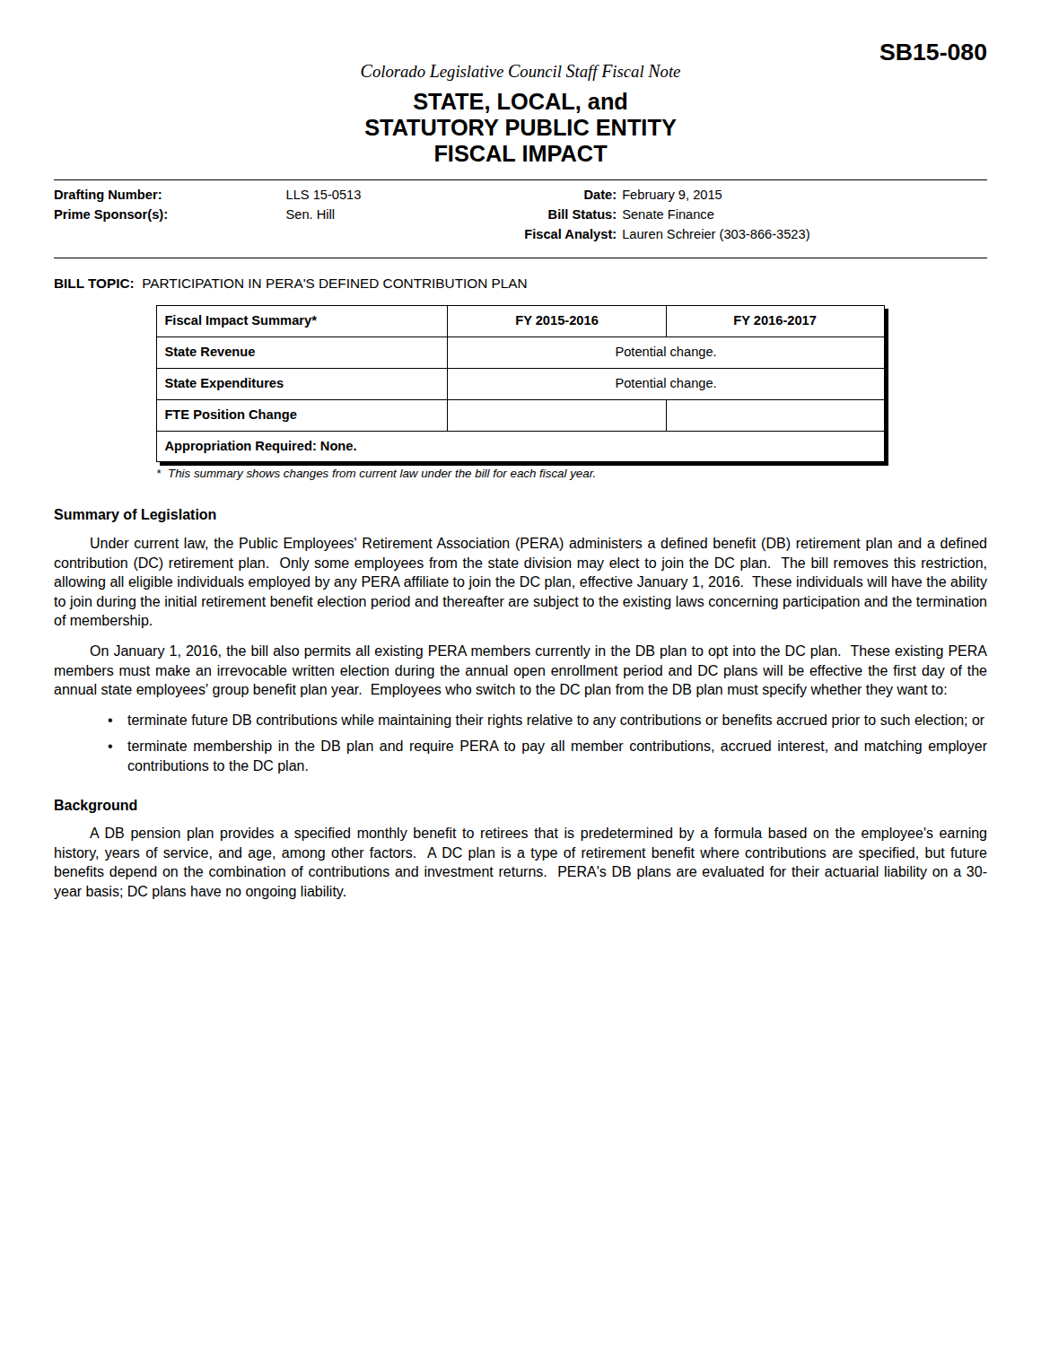SB15-080
Colorado Legislative Council Staff Fiscal Note
STATE, LOCAL, and
STATUTORY PUBLIC ENTITY
FISCAL IMPACT
| Drafting Number: | LLS 15-0513 | Date: | February 9, 2015 |
| Prime Sponsor(s): | Sen. Hill | Bill Status: | Senate Finance |
| | | Fiscal Analyst: | Lauren Schreier (303-866-3523) |
BILL TOPIC: PARTICIPATION IN PERA'S DEFINED CONTRIBUTION PLAN
| Fiscal Impact Summary* | FY 2015-2016 | FY 2016-2017 |
| --- | --- | --- |
| State Revenue | Potential change. |
| State Expenditures | Potential change. |
| FTE Position Change | | |
| Appropriation Required: None. |
* This summary shows changes from current law under the bill for each fiscal year.
Summary of Legislation
Under current law, the Public Employees' Retirement Association (PERA) administers a defined benefit (DB) retirement plan and a defined contribution (DC) retirement plan. Only some employees from the state division may elect to join the DC plan. The bill removes this restriction, allowing all eligible individuals employed by any PERA affiliate to join the DC plan, effective January 1, 2016. These individuals will have the ability to join during the initial retirement benefit election period and thereafter are subject to the existing laws concerning participation and the termination of membership.
On January 1, 2016, the bill also permits all existing PERA members currently in the DB plan to opt into the DC plan. These existing PERA members must make an irrevocable written election during the annual open enrollment period and DC plans will be effective the first day of the annual state employees' group benefit plan year. Employees who switch to the DC plan from the DB plan must specify whether they want to:
terminate future DB contributions while maintaining their rights relative to any contributions or benefits accrued prior to such election; or
terminate membership in the DB plan and require PERA to pay all member contributions, accrued interest, and matching employer contributions to the DC plan.
Background
A DB pension plan provides a specified monthly benefit to retirees that is predetermined by a formula based on the employee's earning history, years of service, and age, among other factors. A DC plan is a type of retirement benefit where contributions are specified, but future benefits depend on the combination of contributions and investment returns. PERA's DB plans are evaluated for their actuarial liability on a 30-year basis; DC plans have no ongoing liability.